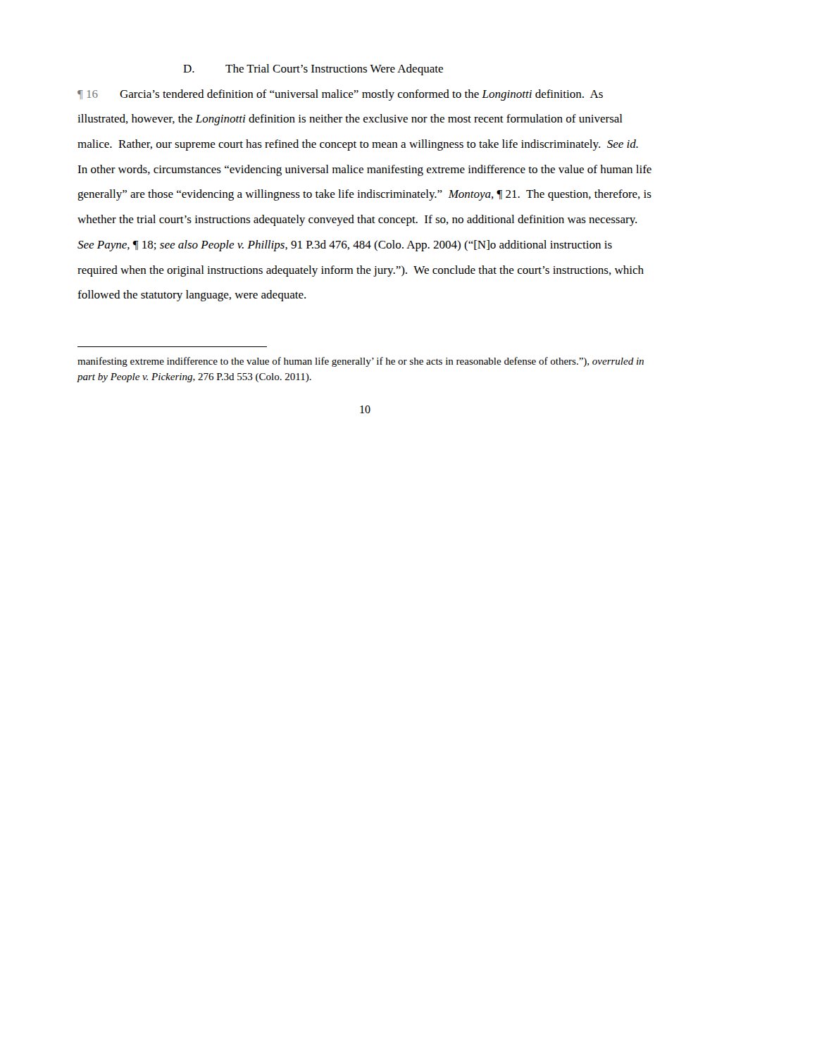D. The Trial Court’s Instructions Were Adequate
¶ 16 Garcia’s tendered definition of “universal malice” mostly conformed to the Longinotti definition. As illustrated, however, the Longinotti definition is neither the exclusive nor the most recent formulation of universal malice. Rather, our supreme court has refined the concept to mean a willingness to take life indiscriminately. See id. In other words, circumstances “evidencing universal malice manifesting extreme indifference to the value of human life generally” are those “evidencing a willingness to take life indiscriminately.” Montoya, ¶ 21. The question, therefore, is whether the trial court’s instructions adequately conveyed that concept. If so, no additional definition was necessary. See Payne, ¶ 18; see also People v. Phillips, 91 P.3d 476, 484 (Colo. App. 2004) (“[N]o additional instruction is required when the original instructions adequately inform the jury.”). We conclude that the court’s instructions, which followed the statutory language, were adequate.
manifesting extreme indifference to the value of human life generally’ if he or she acts in reasonable defense of others.”), overruled in part by People v. Pickering, 276 P.3d 553 (Colo. 2011).
10